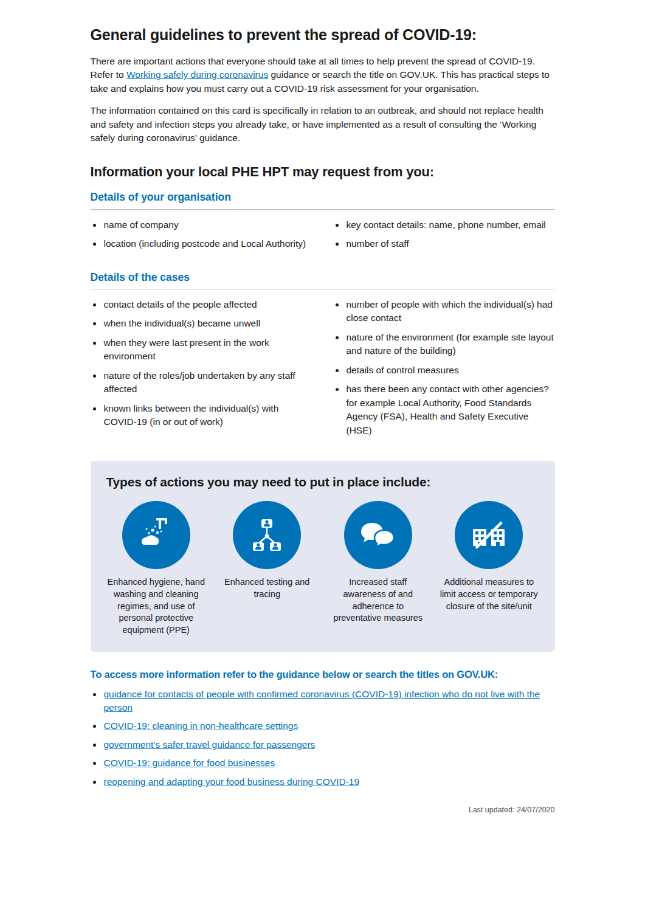General guidelines to prevent the spread of COVID-19:
There are important actions that everyone should take at all times to help prevent the spread of COVID-19. Refer to Working safely during coronavirus guidance or search the title on GOV.UK. This has practical steps to take and explains how you must carry out a COVID-19 risk assessment for your organisation.
The information contained on this card is specifically in relation to an outbreak, and should not replace health and safety and infection steps you already take, or have implemented as a result of consulting the ‘Working safely during coronavirus’ guidance.
Information your local PHE HPT may request from you:
Details of your organisation
name of company
location (including postcode and Local Authority)
key contact details: name, phone number, email
number of staff
Details of the cases
contact details of the people affected
when the individual(s) became unwell
when they were last present in the work environment
nature of the roles/job undertaken by any staff affected
known links between the individual(s) with COVID-19 (in or out of work)
number of people with which the individual(s) had close contact
nature of the environment (for example site layout and nature of the building)
details of control measures
has there been any contact with other agencies? for example Local Authority, Food Standards Agency (FSA), Health and Safety Executive (HSE)
Types of actions you may need to put in place include:
Enhanced hygiene, hand washing and cleaning regimes, and use of personal protective equipment (PPE)
Enhanced testing and tracing
Increased staff awareness of and adherence to preventative measures
Additional measures to limit access or temporary closure of the site/unit
To access more information refer to the guidance below or search the titles on GOV.UK:
guidance for contacts of people with confirmed coronavirus (COVID-19) infection who do not live with the person
COVID-19: cleaning in non-healthcare settings
government’s safer travel guidance for passengers
COVID-19: guidance for food businesses
reopening and adapting your food business during COVID-19
Last updated: 24/07/2020